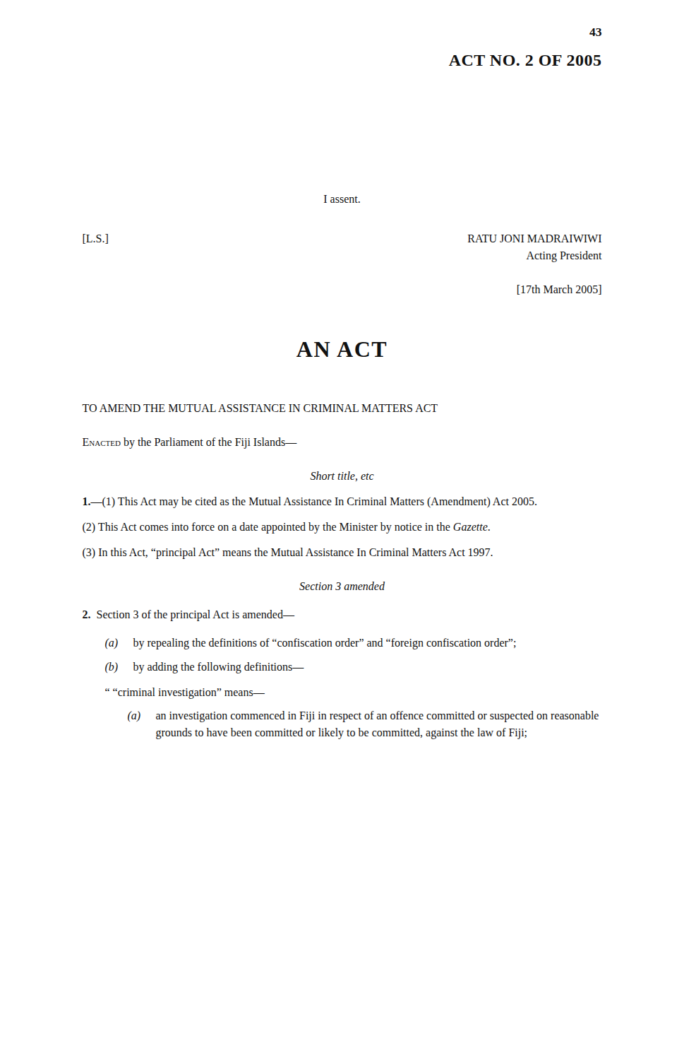43
ACT NO. 2 OF 2005
I assent.
[L.S.]
RATU JONI MADRAIWIWI Acting President
[17th March 2005]
AN ACT
TO AMEND THE MUTUAL ASSISTANCE IN CRIMINAL MATTERS ACT
Enacted by the Parliament of the Fiji Islands—
Short title, etc
1.—(1) This Act may be cited as the Mutual Assistance In Criminal Matters (Amendment) Act 2005.
(2) This Act comes into force on a date appointed by the Minister by notice in the Gazette.
(3) In this Act, “principal Act” means the Mutual Assistance In Criminal Matters Act 1997.
Section 3 amended
2. Section 3 of the principal Act is amended—
(a)
by repealing the definitions of “confiscation order” and “foreign confiscation order”;
(b)
by adding the following definitions—
“ “criminal investigation” means—
(a)
an investigation commenced in Fiji in respect of an offence committed or suspected on reasonable grounds to have been committed or likely to be committed, against the law of Fiji;